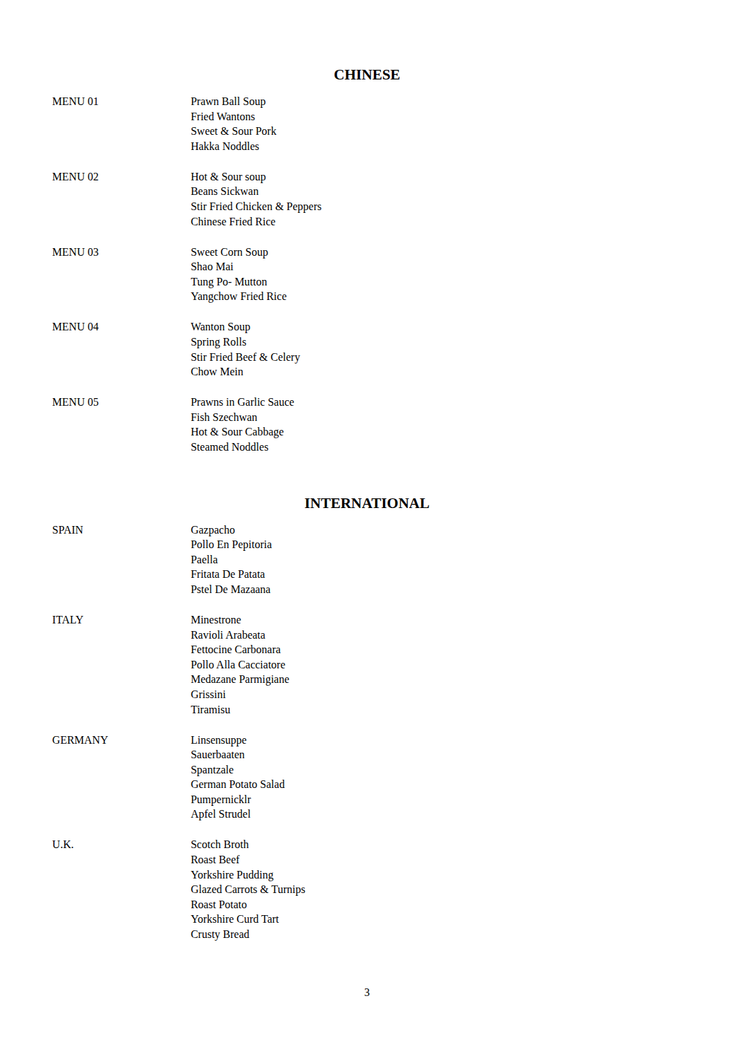CHINESE
| MENU 01 | | Prawn Ball Soup Fried Wantons Sweet & Sour Pork Hakka Noddles |
| MENU 02 | | Hot & Sour soup Beans Sickwan Stir Fried Chicken & Peppers Chinese Fried Rice |
| MENU 03 | | Sweet Corn Soup Shao Mai Tung Po- Mutton Yangchow Fried Rice |
| MENU 04 | | Wanton Soup Spring Rolls Stir Fried Beef & Celery Chow Mein |
| MENU 05 | | Prawns in Garlic Sauce Fish Szechwan Hot & Sour Cabbage Steamed Noddles |
INTERNATIONAL
| SPAIN | | Gazpacho Pollo En Pepitoria Paella Fritata De Patata Pstel De Mazaana |
| ITALY | | Minestrone Ravioli Arabeata Fettocine Carbonara Pollo Alla Cacciatore Medazane Parmigiane Grissini Tiramisu |
| GERMANY | | Linsensuppe Sauerbaaten Spantzale German Potato Salad Pumpernicklr Apfel Strudel |
| U.K. | | Scotch Broth Roast Beef Yorkshire Pudding Glazed Carrots & Turnips Roast Potato Yorkshire Curd Tart Crusty Bread |
3